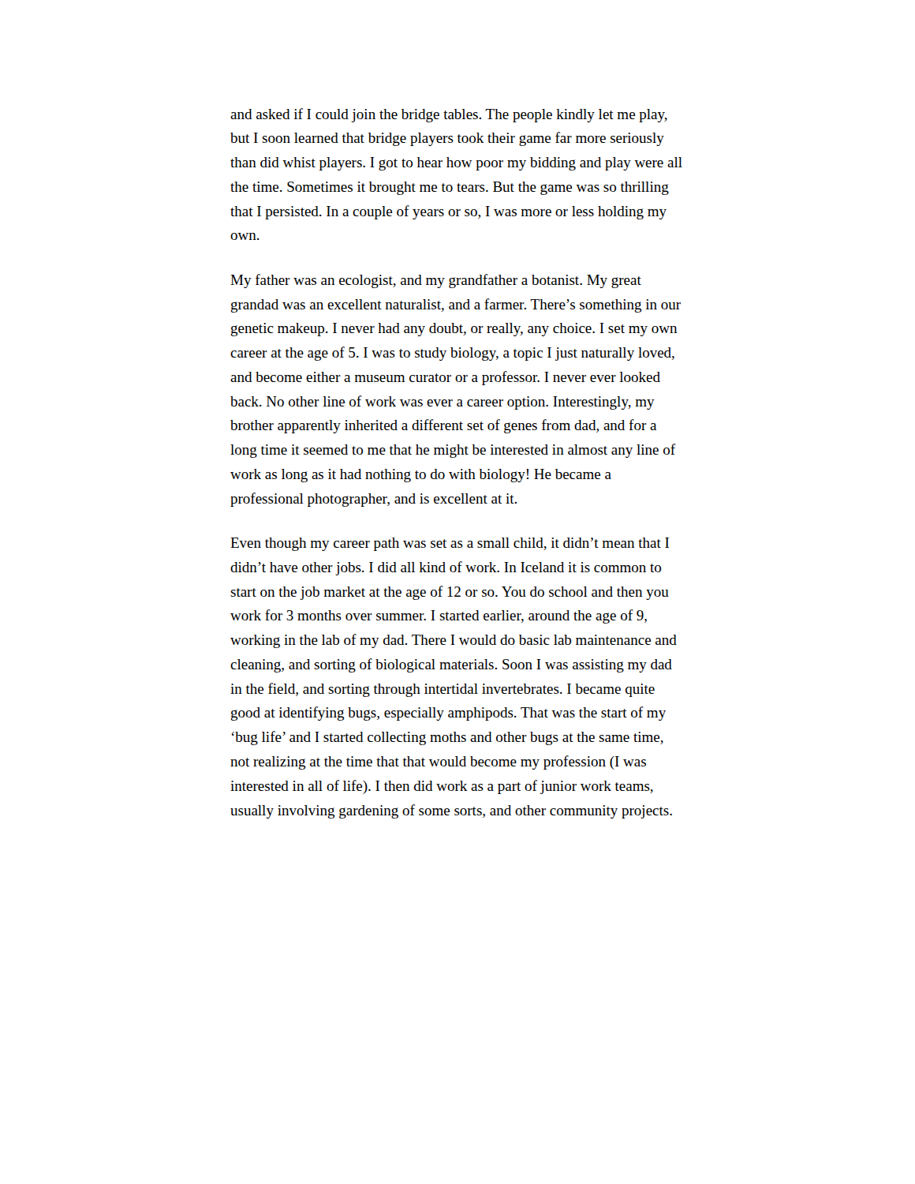and asked if I could join the bridge tables. The people kindly let me play, but I soon learned that bridge players took their game far more seriously than did whist players. I got to hear how poor my bidding and play were all the time. Sometimes it brought me to tears. But the game was so thrilling that I persisted. In a couple of years or so, I was more or less holding my own.
My father was an ecologist, and my grandfather a botanist. My great grandad was an excellent naturalist, and a farmer. There’s something in our genetic makeup. I never had any doubt, or really, any choice. I set my own career at the age of 5. I was to study biology, a topic I just naturally loved, and become either a museum curator or a professor. I never ever looked back. No other line of work was ever a career option. Interestingly, my brother apparently inherited a different set of genes from dad, and for a long time it seemed to me that he might be interested in almost any line of work as long as it had nothing to do with biology! He became a professional photographer, and is excellent at it.
Even though my career path was set as a small child, it didn’t mean that I didn’t have other jobs. I did all kind of work. In Iceland it is common to start on the job market at the age of 12 or so. You do school and then you work for 3 months over summer. I started earlier, around the age of 9, working in the lab of my dad. There I would do basic lab maintenance and cleaning, and sorting of biological materials. Soon I was assisting my dad in the field, and sorting through intertidal invertebrates. I became quite good at identifying bugs, especially amphipods. That was the start of my ‘bug life’ and I started collecting moths and other bugs at the same time, not realizing at the time that that would become my profession (I was interested in all of life). I then did work as a part of junior work teams, usually involving gardening of some sorts, and other community projects.